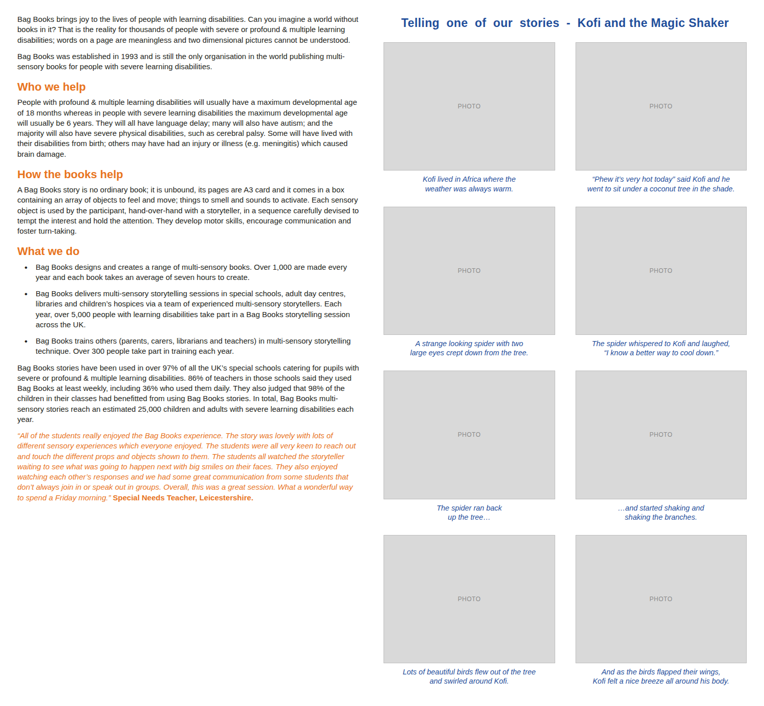Bag Books brings joy to the lives of people with learning disabilities. Can you imagine a world without books in it? That is the reality for thousands of people with severe or profound & multiple learning disabilities; words on a page are meaningless and two dimensional pictures cannot be understood.
Bag Books was established in 1993 and is still the only organisation in the world publishing multi-sensory books for people with severe learning disabilities.
Who we help
People with profound & multiple learning disabilities will usually have a maximum developmental age of 18 months whereas in people with severe learning disabilities the maximum developmental age will usually be 6 years. They will all have language delay; many will also have autism; and the majority will also have severe physical disabilities, such as cerebral palsy. Some will have lived with their disabilities from birth; others may have had an injury or illness (e.g. meningitis) which caused brain damage.
How the books help
A Bag Books story is no ordinary book; it is unbound, its pages are A3 card and it comes in a box containing an array of objects to feel and move; things to smell and sounds to activate. Each sensory object is used by the participant, hand-over-hand with a storyteller, in a sequence carefully devised to tempt the interest and hold the attention. They develop motor skills, encourage communication and foster turn-taking.
What we do
Bag Books designs and creates a range of multi-sensory books. Over 1,000 are made every year and each book takes an average of seven hours to create.
Bag Books delivers multi-sensory storytelling sessions in special schools, adult day centres, libraries and children’s hospices via a team of experienced multi-sensory storytellers. Each year, over 5,000 people with learning disabilities take part in a Bag Books storytelling session across the UK.
Bag Books trains others (parents, carers, librarians and teachers) in multi-sensory storytelling technique. Over 300 people take part in training each year.
Bag Books stories have been used in over 97% of all the UK’s special schools catering for pupils with severe or profound & multiple learning disabilities. 86% of teachers in those schools said they used Bag Books at least weekly, including 36% who used them daily. They also judged that 98% of the children in their classes had benefitted from using Bag Books stories. In total, Bag Books multi-sensory stories reach an estimated 25,000 children and adults with severe learning disabilities each year.
“All of the students really enjoyed the Bag Books experience. The story was lovely with lots of different sensory experiences which everyone enjoyed. The students were all very keen to reach out and touch the different props and objects shown to them. The students all watched the storyteller waiting to see what was going to happen next with big smiles on their faces. They also enjoyed watching each other’s responses and we had some great communication from some students that don’t always join in or speak out in groups. Overall, this was a great session. What a wonderful way to spend a Friday morning.” Special Needs Teacher, Leicestershire.
Telling one of our stories - Kofi and the Magic Shaker
photo
Kofi lived in Africa where the
weather was always warm.
photo
“Phew it’s very hot today” said Kofi and he
went to sit under a coconut tree in the shade.
photo
A strange looking spider with two
large eyes crept down from the tree.
photo
The spider whispered to Kofi and laughed,
“I know a better way to cool down.”
photo
The spider ran back
up the tree…
photo
…and started shaking and
shaking the branches.
photo
Lots of beautiful birds flew out of the tree
and swirled around Kofi.
photo
And as the birds flapped their wings,
Kofi felt a nice breeze all around his body.